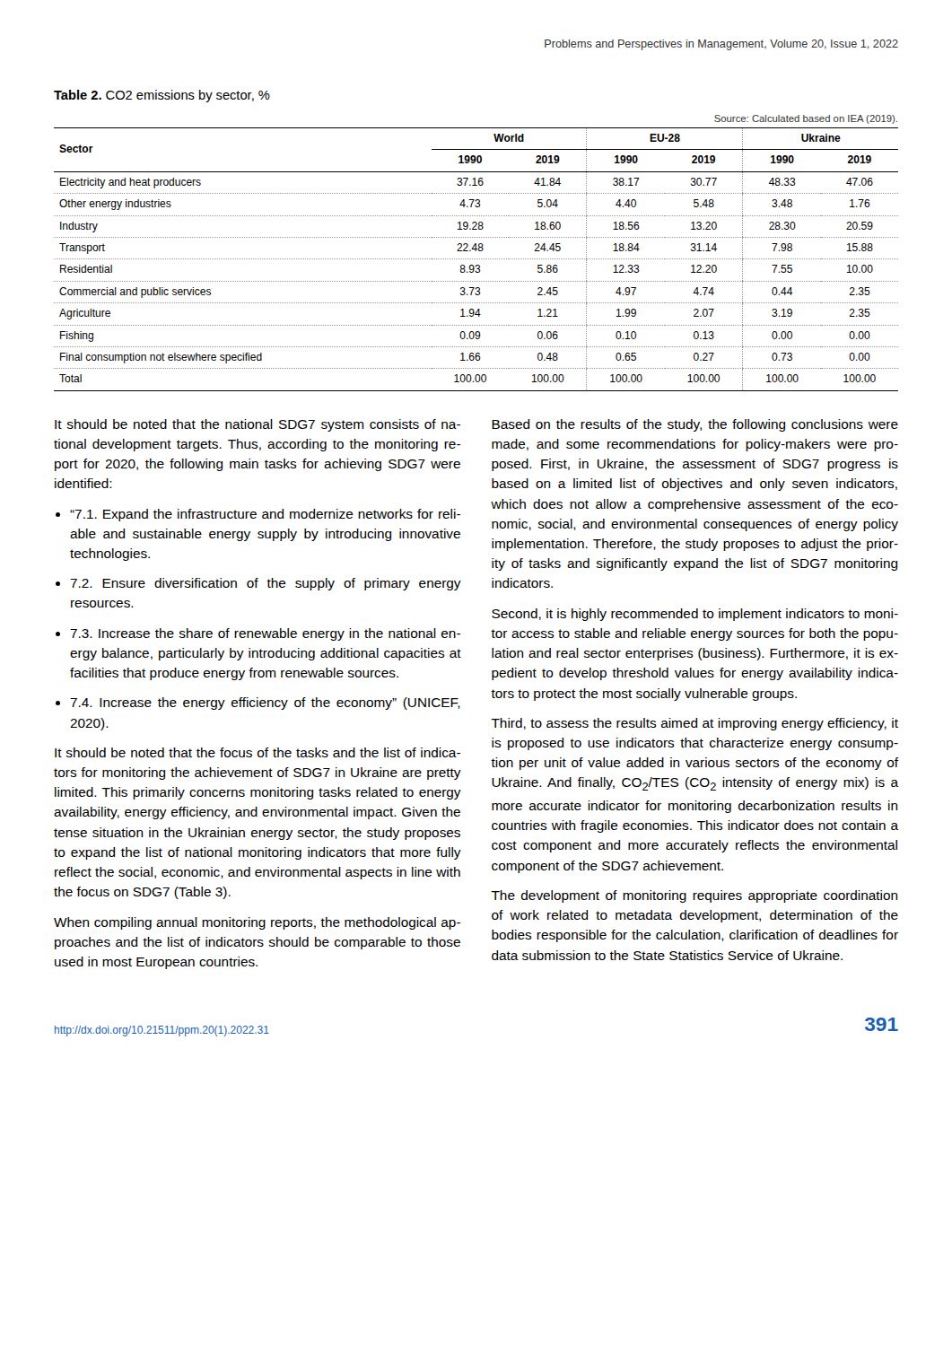Problems and Perspectives in Management, Volume 20, Issue 1, 2022
Table 2. CO2 emissions by sector, %
Source: Calculated based on IEA (2019).
| Sector | World | EU-28 | Ukraine |
| --- | --- | --- | --- |
| 1990 | 2019 | 1990 | 2019 | 1990 | 2019 |
| Electricity and heat producers | 37.16 | 41.84 | 38.17 | 30.77 | 48.33 | 47.06 |
| Other energy industries | 4.73 | 5.04 | 4.40 | 5.48 | 3.48 | 1.76 |
| Industry | 19.28 | 18.60 | 18.56 | 13.20 | 28.30 | 20.59 |
| Transport | 22.48 | 24.45 | 18.84 | 31.14 | 7.98 | 15.88 |
| Residential | 8.93 | 5.86 | 12.33 | 12.20 | 7.55 | 10.00 |
| Commercial and public services | 3.73 | 2.45 | 4.97 | 4.74 | 0.44 | 2.35 |
| Agriculture | 1.94 | 1.21 | 1.99 | 2.07 | 3.19 | 2.35 |
| Fishing | 0.09 | 0.06 | 0.10 | 0.13 | 0.00 | 0.00 |
| Final consumption not elsewhere specified | 1.66 | 0.48 | 0.65 | 0.27 | 0.73 | 0.00 |
| Total | 100.00 | 100.00 | 100.00 | 100.00 | 100.00 | 100.00 |
It should be noted that the national SDG7 system consists of national development targets. Thus, according to the monitoring report for 2020, the following main tasks for achieving SDG7 were identified:
“7.1. Expand the infrastructure and modernize networks for reliable and sustainable energy supply by introducing innovative technologies.
7.2. Ensure diversification of the supply of primary energy resources.
7.3. Increase the share of renewable energy in the national energy balance, particularly by introducing additional capacities at facilities that produce energy from renewable sources.
7.4. Increase the energy efficiency of the economy” (UNICEF, 2020).
It should be noted that the focus of the tasks and the list of indicators for monitoring the achievement of SDG7 in Ukraine are pretty limited. This primarily concerns monitoring tasks related to energy availability, energy efficiency, and environmental impact. Given the tense situation in the Ukrainian energy sector, the study proposes to expand the list of national monitoring indicators that more fully reflect the social, economic, and environmental aspects in line with the focus on SDG7 (Table 3).
When compiling annual monitoring reports, the methodological approaches and the list of indicators should be comparable to those used in most European countries.
Based on the results of the study, the following conclusions were made, and some recommendations for policy-makers were proposed. First, in Ukraine, the assessment of SDG7 progress is based on a limited list of objectives and only seven indicators, which does not allow a comprehensive assessment of the economic, social, and environmental consequences of energy policy implementation. Therefore, the study proposes to adjust the priority of tasks and significantly expand the list of SDG7 monitoring indicators.
Second, it is highly recommended to implement indicators to monitor access to stable and reliable energy sources for both the population and real sector enterprises (business). Furthermore, it is expedient to develop threshold values for energy availability indicators to protect the most socially vulnerable groups.
Third, to assess the results aimed at improving energy efficiency, it is proposed to use indicators that characterize energy consumption per unit of value added in various sectors of the economy of Ukraine. And finally, CO2/TES (CO2 intensity of energy mix) is a more accurate indicator for monitoring decarbonization results in countries with fragile economies. This indicator does not contain a cost component and more accurately reflects the environmental component of the SDG7 achievement.
The development of monitoring requires appropriate coordination of work related to metadata development, determination of the bodies responsible for the calculation, clarification of deadlines for data submission to the State Statistics Service of Ukraine.
http://dx.doi.org/10.21511/ppm.20(1).2022.31 391